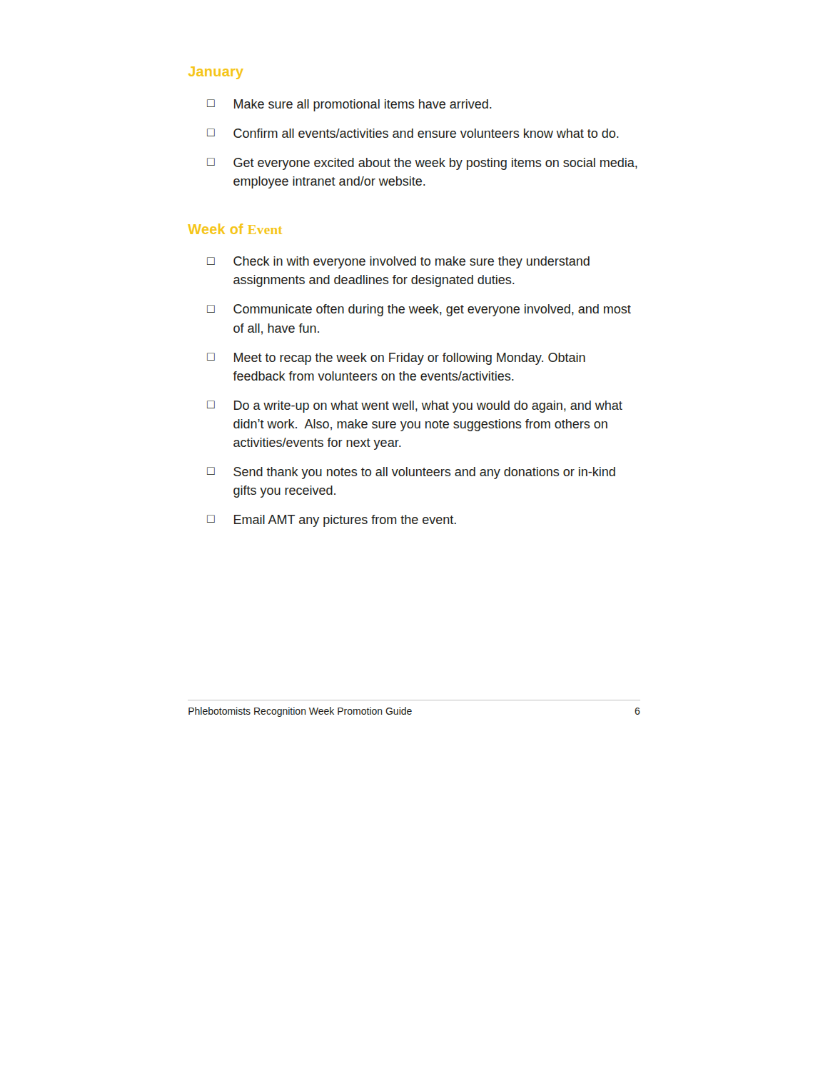January
Make sure all promotional items have arrived.
Confirm all events/activities and ensure volunteers know what to do.
Get everyone excited about the week by posting items on social media, employee intranet and/or website.
Week of Event
Check in with everyone involved to make sure they understand assignments and deadlines for designated duties.
Communicate often during the week, get everyone involved, and most of all, have fun.
Meet to recap the week on Friday or following Monday. Obtain feedback from volunteers on the events/activities.
Do a write-up on what went well, what you would do again, and what didn’t work. Also, make sure you note suggestions from others on activities/events for next year.
Send thank you notes to all volunteers and any donations or in-kind gifts you received.
Email AMT any pictures from the event.
Phlebotomists Recognition Week Promotion Guide 6